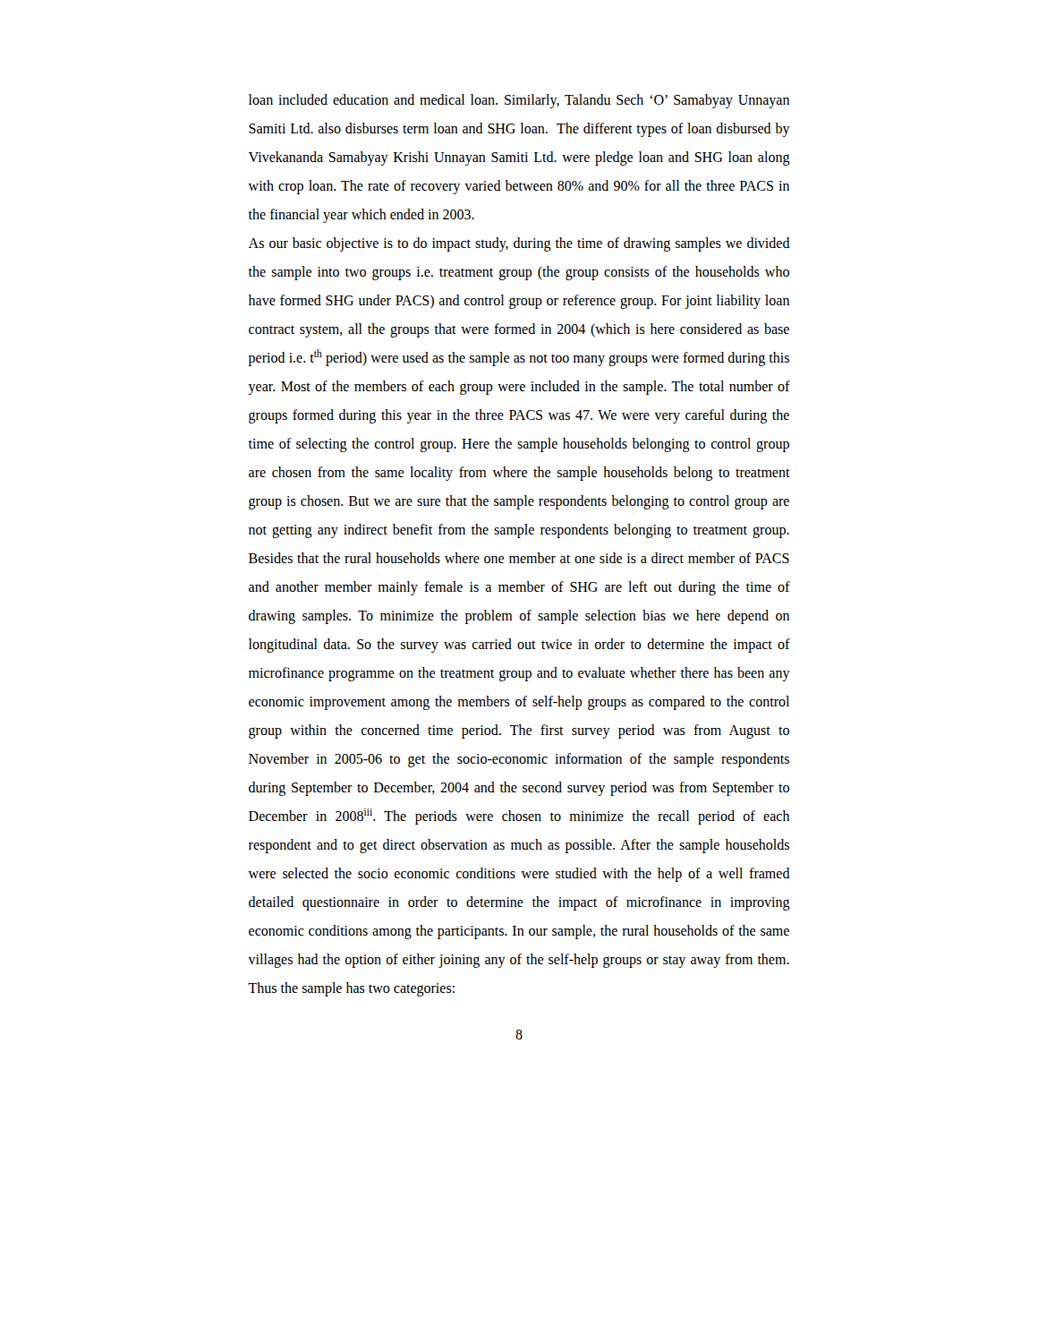loan included education and medical loan. Similarly, Talandu Sech ‘O’ Samabyay Unnayan Samiti Ltd. also disburses term loan and SHG loan. The different types of loan disbursed by Vivekananda Samabyay Krishi Unnayan Samiti Ltd. were pledge loan and SHG loan along with crop loan. The rate of recovery varied between 80% and 90% for all the three PACS in the financial year which ended in 2003.
As our basic objective is to do impact study, during the time of drawing samples we divided the sample into two groups i.e. treatment group (the group consists of the households who have formed SHG under PACS) and control group or reference group. For joint liability loan contract system, all the groups that were formed in 2004 (which is here considered as base period i.e. tth period) were used as the sample as not too many groups were formed during this year. Most of the members of each group were included in the sample. The total number of groups formed during this year in the three PACS was 47. We were very careful during the time of selecting the control group. Here the sample households belonging to control group are chosen from the same locality from where the sample households belong to treatment group is chosen. But we are sure that the sample respondents belonging to control group are not getting any indirect benefit from the sample respondents belonging to treatment group. Besides that the rural households where one member at one side is a direct member of PACS and another member mainly female is a member of SHG are left out during the time of drawing samples. To minimize the problem of sample selection bias we here depend on longitudinal data. So the survey was carried out twice in order to determine the impact of microfinance programme on the treatment group and to evaluate whether there has been any economic improvement among the members of self-help groups as compared to the control group within the concerned time period. The first survey period was from August to November in 2005-06 to get the socio-economic information of the sample respondents during September to December, 2004 and the second survey period was from September to December in 2008iii. The periods were chosen to minimize the recall period of each respondent and to get direct observation as much as possible. After the sample households were selected the socio economic conditions were studied with the help of a well framed detailed questionnaire in order to determine the impact of microfinance in improving economic conditions among the participants. In our sample, the rural households of the same villages had the option of either joining any of the self-help groups or stay away from them. Thus the sample has two categories:
8